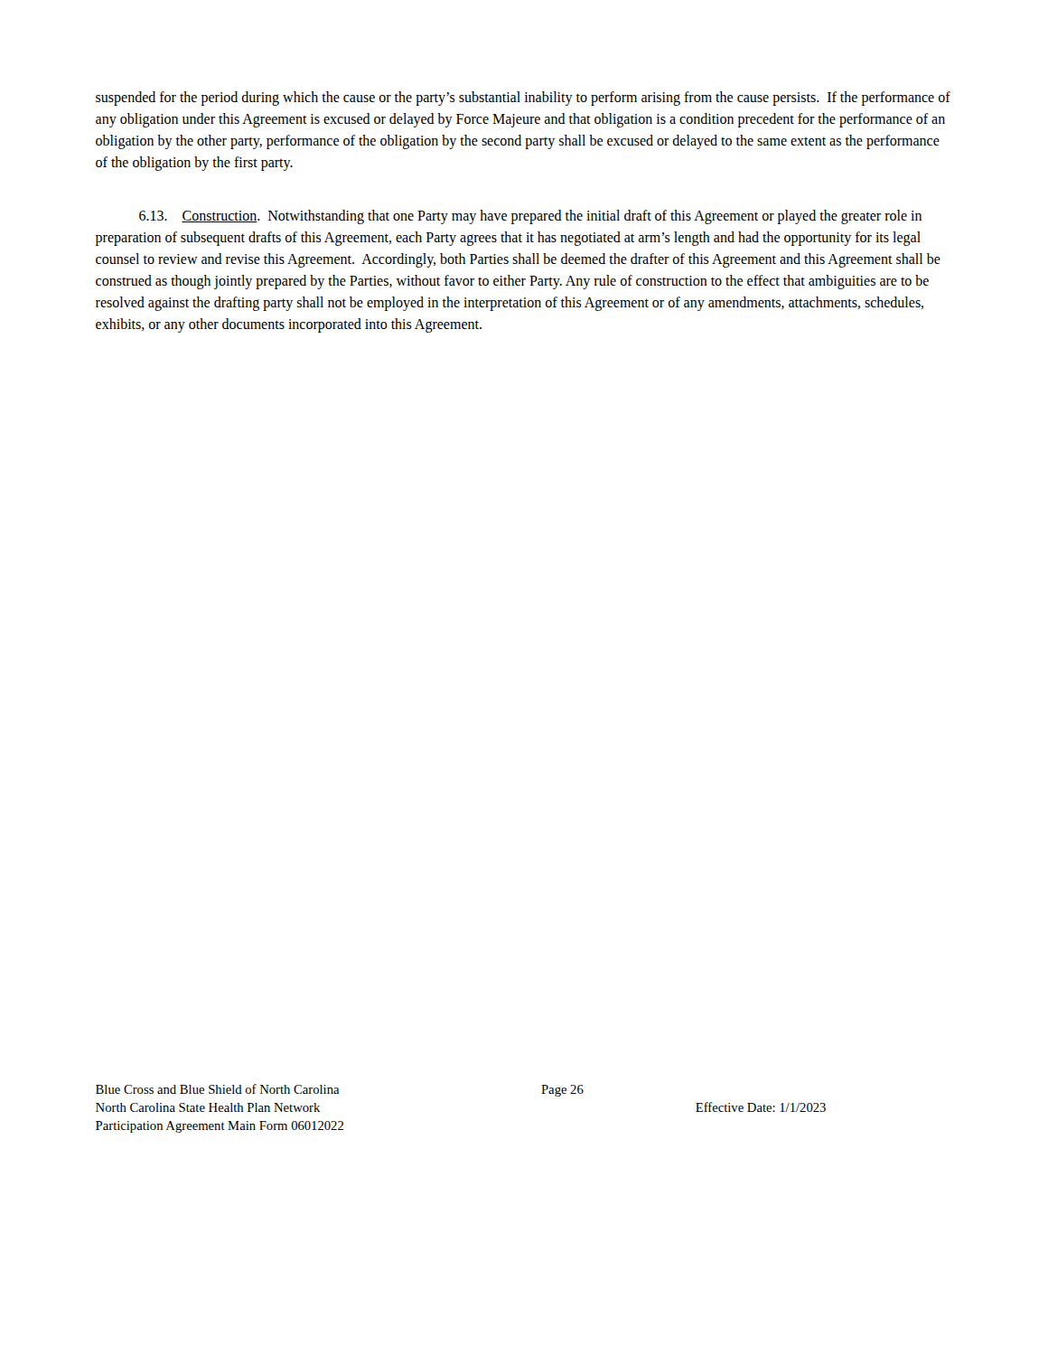suspended for the period during which the cause or the party’s substantial inability to perform arising from the cause persists. If the performance of any obligation under this Agreement is excused or delayed by Force Majeure and that obligation is a condition precedent for the performance of an obligation by the other party, performance of the obligation by the second party shall be excused or delayed to the same extent as the performance of the obligation by the first party.
6.13. Construction. Notwithstanding that one Party may have prepared the initial draft of this Agreement or played the greater role in preparation of subsequent drafts of this Agreement, each Party agrees that it has negotiated at arm’s length and had the opportunity for its legal counsel to review and revise this Agreement. Accordingly, both Parties shall be deemed the drafter of this Agreement and this Agreement shall be construed as though jointly prepared by the Parties, without favor to either Party. Any rule of construction to the effect that ambiguities are to be resolved against the drafting party shall not be employed in the interpretation of this Agreement or of any amendments, attachments, schedules, exhibits, or any other documents incorporated into this Agreement.
Blue Cross and Blue Shield of North Carolina
Page 26
North Carolina State Health Plan Network
Effective Date: 1/1/2023
Participation Agreement Main Form 06012022